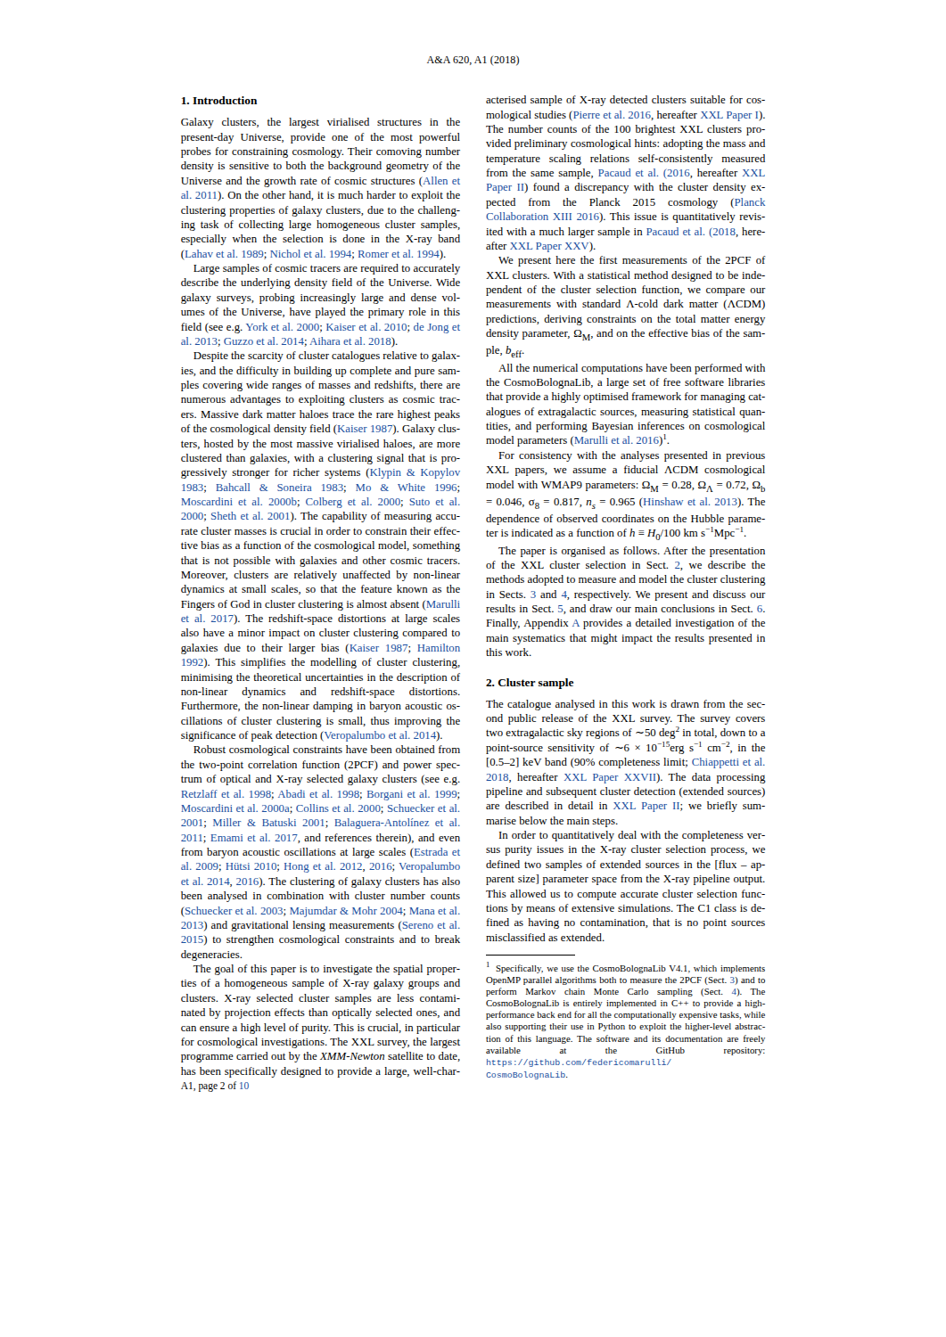A&A 620, A1 (2018)
1. Introduction
Galaxy clusters, the largest virialised structures in the present-day Universe, provide one of the most powerful probes for constraining cosmology. Their comoving number density is sensitive to both the background geometry of the Universe and the growth rate of cosmic structures (Allen et al. 2011). On the other hand, it is much harder to exploit the clustering properties of galaxy clusters, due to the challenging task of collecting large homogeneous cluster samples, especially when the selection is done in the X-ray band (Lahav et al. 1989; Nichol et al. 1994; Romer et al. 1994).
Large samples of cosmic tracers are required to accurately describe the underlying density field of the Universe. Wide galaxy surveys, probing increasingly large and dense volumes of the Universe, have played the primary role in this field (see e.g. York et al. 2000; Kaiser et al. 2010; de Jong et al. 2013; Guzzo et al. 2014; Aihara et al. 2018).
Despite the scarcity of cluster catalogues relative to galaxies, and the difficulty in building up complete and pure samples covering wide ranges of masses and redshifts, there are numerous advantages to exploiting clusters as cosmic tracers. Massive dark matter haloes trace the rare highest peaks of the cosmological density field (Kaiser 1987). Galaxy clusters, hosted by the most massive virialised haloes, are more clustered than galaxies, with a clustering signal that is progressively stronger for richer systems (Klypin & Kopylov 1983; Bahcall & Soneira 1983; Mo & White 1996; Moscardini et al. 2000b; Colberg et al. 2000; Suto et al. 2000; Sheth et al. 2001). The capability of measuring accurate cluster masses is crucial in order to constrain their effective bias as a function of the cosmological model, something that is not possible with galaxies and other cosmic tracers. Moreover, clusters are relatively unaffected by non-linear dynamics at small scales, so that the feature known as the Fingers of God in cluster clustering is almost absent (Marulli et al. 2017). The redshift-space distortions at large scales also have a minor impact on cluster clustering compared to galaxies due to their larger bias (Kaiser 1987; Hamilton 1992). This simplifies the modelling of cluster clustering, minimising the theoretical uncertainties in the description of non-linear dynamics and redshift-space distortions. Furthermore, the non-linear damping in baryon acoustic oscillations of cluster clustering is small, thus improving the significance of peak detection (Veropalumbo et al. 2014).
Robust cosmological constraints have been obtained from the two-point correlation function (2PCF) and power spectrum of optical and X-ray selected galaxy clusters (see e.g. Retzlaff et al. 1998; Abadi et al. 1998; Borgani et al. 1999; Moscardini et al. 2000a; Collins et al. 2000; Schuecker et al. 2001; Miller & Batuski 2001; Balaguera-Antolínez et al. 2011; Emami et al. 2017, and references therein), and even from baryon acoustic oscillations at large scales (Estrada et al. 2009; Hütsi 2010; Hong et al. 2012, 2016; Veropalumbo et al. 2014, 2016). The clustering of galaxy clusters has also been analysed in combination with cluster number counts (Schuecker et al. 2003; Majumdar & Mohr 2004; Mana et al. 2013) and gravitational lensing measurements (Sereno et al. 2015) to strengthen cosmological constraints and to break degeneracies.
The goal of this paper is to investigate the spatial properties of a homogeneous sample of X-ray galaxy groups and clusters. X-ray selected cluster samples are less contaminated by projection effects than optically selected ones, and can ensure a high level of purity. This is crucial, in particular for cosmological investigations. The XXL survey, the largest programme carried out by the XMM-Newton satellite to date, has been specifically designed to provide a large, well-characterised sample of X-ray detected clusters suitable for cosmological studies (Pierre et al. 2016, hereafter XXL Paper I). The number counts of the 100 brightest XXL clusters provided preliminary cosmological hints: adopting the mass and temperature scaling relations self-consistently measured from the same sample, Pacaud et al. (2016, hereafter XXL Paper II) found a discrepancy with the cluster density expected from the Planck 2015 cosmology (Planck Collaboration XIII 2016). This issue is quantitatively revisited with a much larger sample in Pacaud et al. (2018, hereafter XXL Paper XXV).
We present here the first measurements of the 2PCF of XXL clusters. With a statistical method designed to be independent of the cluster selection function, we compare our measurements with standard Λ-cold dark matter (ΛCDM) predictions, deriving constraints on the total matter energy density parameter, ΩM, and on the effective bias of the sample, beff.
All the numerical computations have been performed with the CosmoBolognaLib, a large set of free software libraries that provide a highly optimised framework for managing catalogues of extragalactic sources, measuring statistical quantities, and performing Bayesian inferences on cosmological model parameters (Marulli et al. 2016)1.
For consistency with the analyses presented in previous XXL papers, we assume a fiducial ΛCDM cosmological model with WMAP9 parameters: ΩM = 0.28, ΩΛ = 0.72, Ωb = 0.046, σ8 = 0.817, ns = 0.965 (Hinshaw et al. 2013). The dependence of observed coordinates on the Hubble parameter is indicated as a function of h ≡ H0/100 km s−1Mpc−1.
The paper is organised as follows. After the presentation of the XXL cluster selection in Sect. 2, we describe the methods adopted to measure and model the cluster clustering in Sects. 3 and 4, respectively. We present and discuss our results in Sect. 5, and draw our main conclusions in Sect. 6. Finally, Appendix A provides a detailed investigation of the main systematics that might impact the results presented in this work.
2. Cluster sample
The catalogue analysed in this work is drawn from the second public release of the XXL survey. The survey covers two extragalactic sky regions of ∼50 deg2 in total, down to a point-source sensitivity of ∼6 × 10−15erg s−1 cm−2, in the [0.5–2] keV band (90% completeness limit; Chiappetti et al. 2018, hereafter XXL Paper XXVII). The data processing pipeline and subsequent cluster detection (extended sources) are described in detail in XXL Paper II; we briefly summarise below the main steps.
In order to quantitatively deal with the completeness versus purity issues in the X-ray cluster selection process, we defined two samples of extended sources in the [flux – apparent size] parameter space from the X-ray pipeline output. This allowed us to compute accurate cluster selection functions by means of extensive simulations. The C1 class is defined as having no contamination, that is no point sources misclassified as extended.
1 Specifically, we use the CosmoBolognaLib V4.1, which implements OpenMP parallel algorithms both to measure the 2PCF (Sect. 3) and to perform Markov chain Monte Carlo sampling (Sect. 4). The CosmoBolognaLib is entirely implemented in C++ to provide a high-performance back end for all the computationally expensive tasks, while also supporting their use in Python to exploit the higher-level abstraction of this language. The software and its documentation are freely available at the GitHub repository: https://github.com/federicomarulli/
CosmoBolognaLib.
A1, page 2 of 10